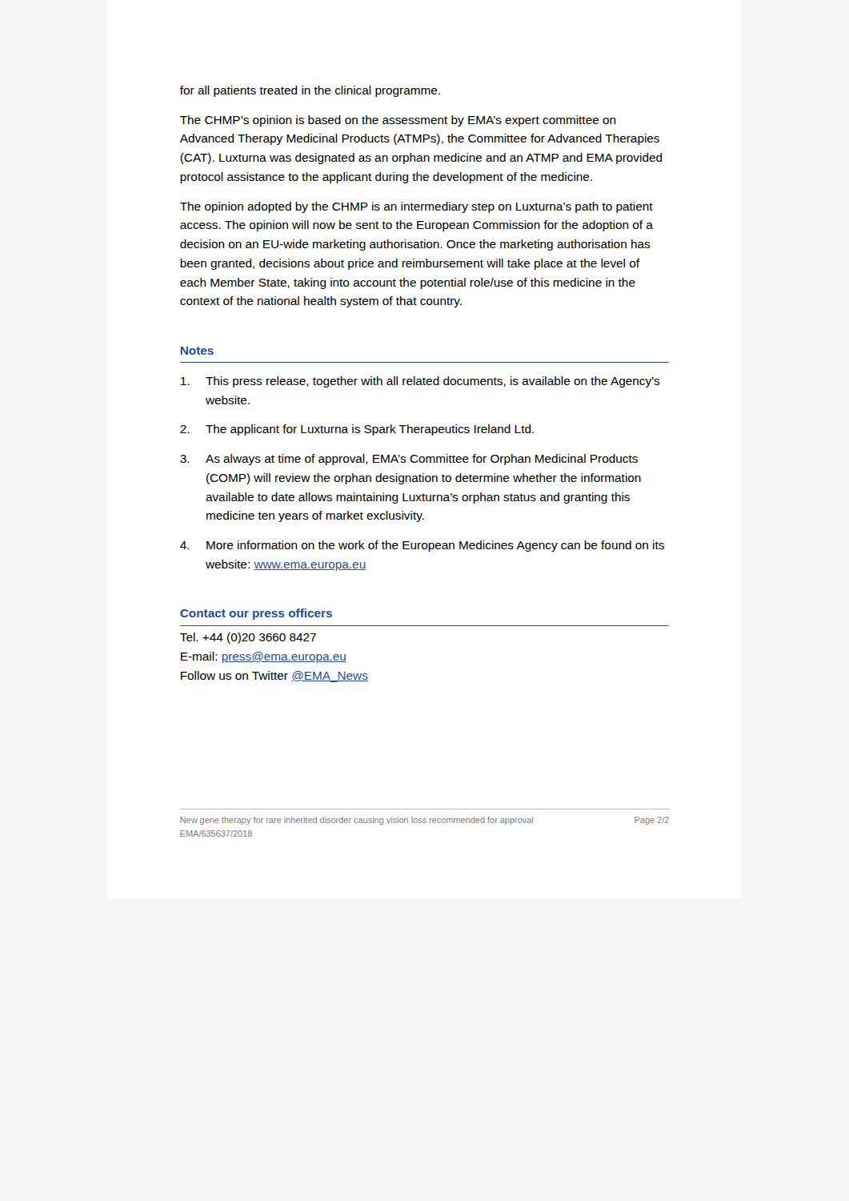for all patients treated in the clinical programme.
The CHMP’s opinion is based on the assessment by EMA’s expert committee on Advanced Therapy Medicinal Products (ATMPs), the Committee for Advanced Therapies (CAT). Luxturna was designated as an orphan medicine and an ATMP and EMA provided protocol assistance to the applicant during the development of the medicine.
The opinion adopted by the CHMP is an intermediary step on Luxturna’s path to patient access. The opinion will now be sent to the European Commission for the adoption of a decision on an EU-wide marketing authorisation. Once the marketing authorisation has been granted, decisions about price and reimbursement will take place at the level of each Member State, taking into account the potential role/use of this medicine in the context of the national health system of that country.
Notes
This press release, together with all related documents, is available on the Agency's website.
The applicant for Luxturna is Spark Therapeutics Ireland Ltd.
As always at time of approval, EMA’s Committee for Orphan Medicinal Products (COMP) will review the orphan designation to determine whether the information available to date allows maintaining Luxturna’s orphan status and granting this medicine ten years of market exclusivity.
More information on the work of the European Medicines Agency can be found on its website: www.ema.europa.eu
Contact our press officers
Tel. +44 (0)20 3660 8427
E-mail: press@ema.europa.eu
Follow us on Twitter @EMA_News
New gene therapy for rare inherited disorder causing vision loss recommended for approval EMA/635637/2018
Page 2/2